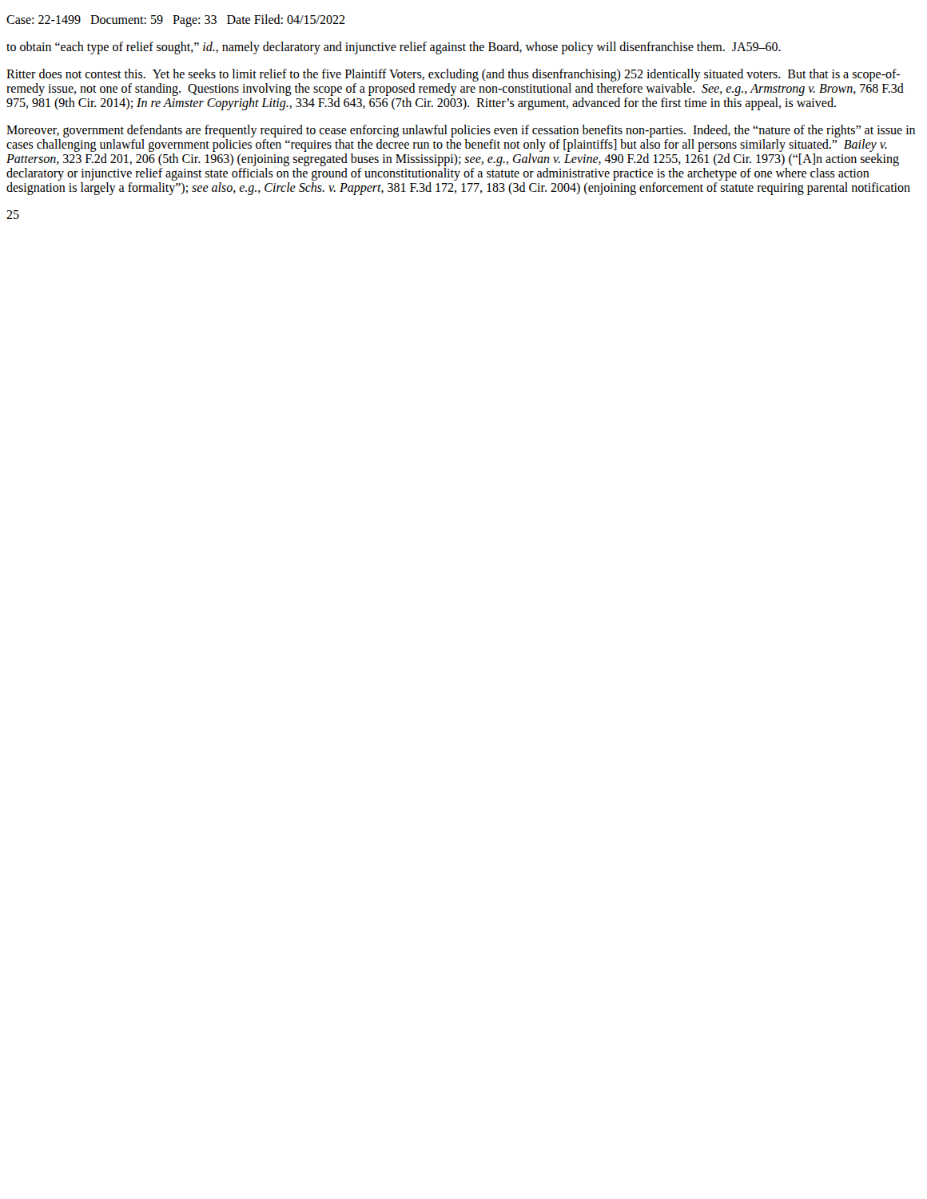Case: 22-1499 Document: 59 Page: 33 Date Filed: 04/15/2022
to obtain “each type of relief sought,” id., namely declaratory and injunctive relief against the Board, whose policy will disenfranchise them. JA59–60.
Ritter does not contest this. Yet he seeks to limit relief to the five Plaintiff Voters, excluding (and thus disenfranchising) 252 identically situated voters. But that is a scope-of-remedy issue, not one of standing. Questions involving the scope of a proposed remedy are non-constitutional and therefore waivable. See, e.g., Armstrong v. Brown, 768 F.3d 975, 981 (9th Cir. 2014); In re Aimster Copyright Litig., 334 F.3d 643, 656 (7th Cir. 2003). Ritter’s argument, advanced for the first time in this appeal, is waived.
Moreover, government defendants are frequently required to cease enforcing unlawful policies even if cessation benefits non-parties. Indeed, the “nature of the rights” at issue in cases challenging unlawful government policies often “requires that the decree run to the benefit not only of [plaintiffs] but also for all persons similarly situated.” Bailey v. Patterson, 323 F.2d 201, 206 (5th Cir. 1963) (enjoining segregated buses in Mississippi); see, e.g., Galvan v. Levine, 490 F.2d 1255, 1261 (2d Cir. 1973) (“[A]n action seeking declaratory or injunctive relief against state officials on the ground of unconstitutionality of a statute or administrative practice is the archetype of one where class action designation is largely a formality”); see also, e.g., Circle Schs. v. Pappert, 381 F.3d 172, 177, 183 (3d Cir. 2004) (enjoining enforcement of statute requiring parental notification
25